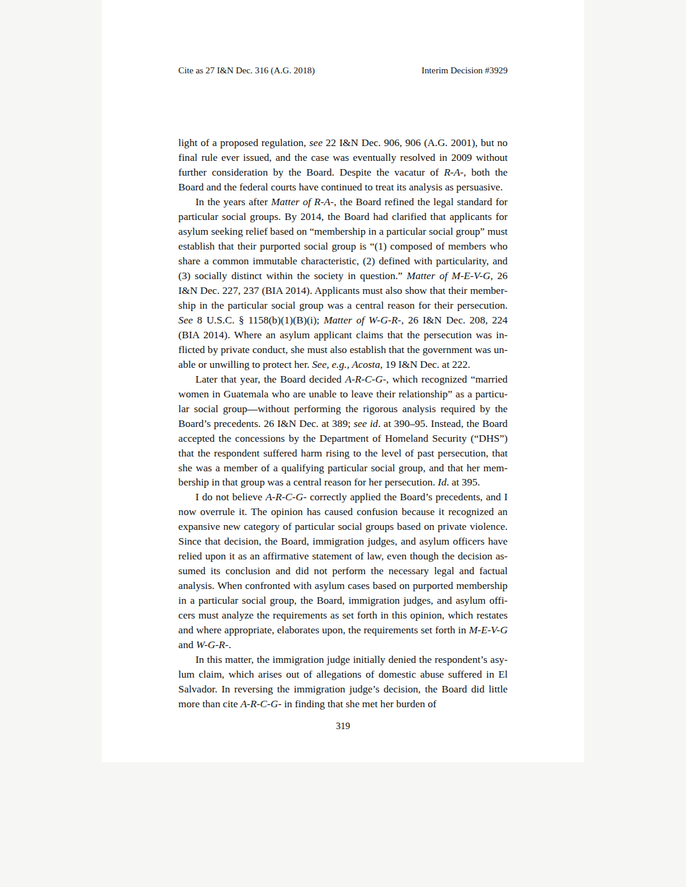Cite as 27 I&N Dec. 316 (A.G. 2018)
Interim Decision #3929
light of a proposed regulation, see 22 I&N Dec. 906, 906 (A.G. 2001), but no final rule ever issued, and the case was eventually resolved in 2009 without further consideration by the Board. Despite the vacatur of R-A-, both the Board and the federal courts have continued to treat its analysis as persuasive.
In the years after Matter of R-A-, the Board refined the legal standard for particular social groups. By 2014, the Board had clarified that applicants for asylum seeking relief based on “membership in a particular social group” must establish that their purported social group is “(1) composed of members who share a common immutable characteristic, (2) defined with particularity, and (3) socially distinct within the society in question.” Matter of M-E-V-G, 26 I&N Dec. 227, 237 (BIA 2014). Applicants must also show that their membership in the particular social group was a central reason for their persecution. See 8 U.S.C. § 1158(b)(1)(B)(i); Matter of W-G-R-, 26 I&N Dec. 208, 224 (BIA 2014). Where an asylum applicant claims that the persecution was inflicted by private conduct, she must also establish that the government was unable or unwilling to protect her. See, e.g., Acosta, 19 I&N Dec. at 222.
Later that year, the Board decided A-R-C-G-, which recognized “married women in Guatemala who are unable to leave their relationship” as a particular social group—without performing the rigorous analysis required by the Board’s precedents. 26 I&N Dec. at 389; see id. at 390–95. Instead, the Board accepted the concessions by the Department of Homeland Security (“DHS”) that the respondent suffered harm rising to the level of past persecution, that she was a member of a qualifying particular social group, and that her membership in that group was a central reason for her persecution. Id. at 395.
I do not believe A-R-C-G- correctly applied the Board’s precedents, and I now overrule it. The opinion has caused confusion because it recognized an expansive new category of particular social groups based on private violence. Since that decision, the Board, immigration judges, and asylum officers have relied upon it as an affirmative statement of law, even though the decision assumed its conclusion and did not perform the necessary legal and factual analysis. When confronted with asylum cases based on purported membership in a particular social group, the Board, immigration judges, and asylum officers must analyze the requirements as set forth in this opinion, which restates and where appropriate, elaborates upon, the requirements set forth in M-E-V-G and W-G-R-.
In this matter, the immigration judge initially denied the respondent’s asylum claim, which arises out of allegations of domestic abuse suffered in El Salvador. In reversing the immigration judge’s decision, the Board did little more than cite A-R-C-G- in finding that she met her burden of
319